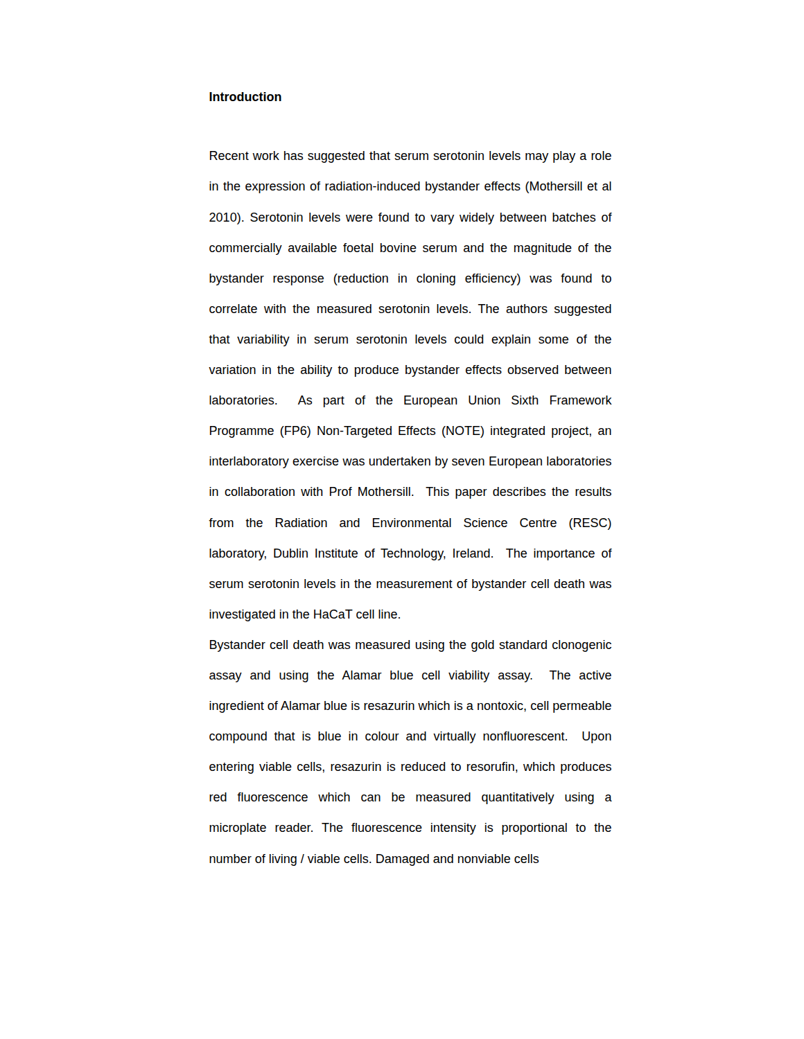Introduction
Recent work has suggested that serum serotonin levels may play a role in the expression of radiation-induced bystander effects (Mothersill et al 2010). Serotonin levels were found to vary widely between batches of commercially available foetal bovine serum and the magnitude of the bystander response (reduction in cloning efficiency) was found to correlate with the measured serotonin levels. The authors suggested that variability in serum serotonin levels could explain some of the variation in the ability to produce bystander effects observed between laboratories. As part of the European Union Sixth Framework Programme (FP6) Non-Targeted Effects (NOTE) integrated project, an interlaboratory exercise was undertaken by seven European laboratories in collaboration with Prof Mothersill. This paper describes the results from the Radiation and Environmental Science Centre (RESC) laboratory, Dublin Institute of Technology, Ireland. The importance of serum serotonin levels in the measurement of bystander cell death was investigated in the HaCaT cell line.
Bystander cell death was measured using the gold standard clonogenic assay and using the Alamar blue cell viability assay. The active ingredient of Alamar blue is resazurin which is a nontoxic, cell permeable compound that is blue in colour and virtually nonfluorescent. Upon entering viable cells, resazurin is reduced to resorufin, which produces red fluorescence which can be measured quantitatively using a microplate reader. The fluorescence intensity is proportional to the number of living / viable cells. Damaged and nonviable cells